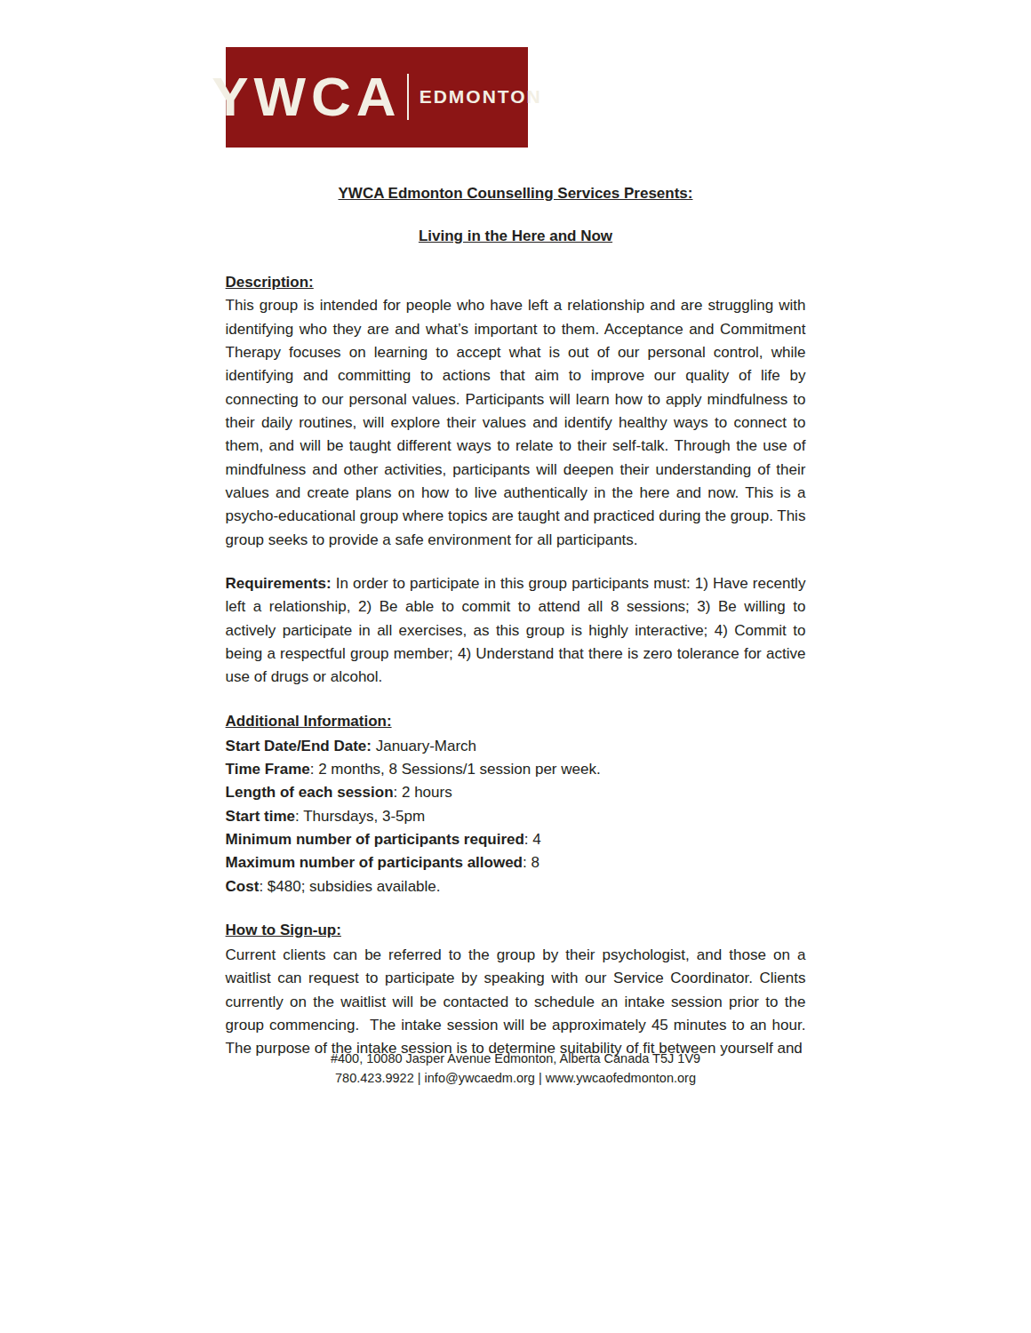YWCA EDMONTON
YWCA Edmonton Counselling Services Presents:
Living in the Here and Now
Description:
This group is intended for people who have left a relationship and are struggling with identifying who they are and what’s important to them. Acceptance and Commitment Therapy focuses on learning to accept what is out of our personal control, while identifying and committing to actions that aim to improve our quality of life by connecting to our personal values. Participants will learn how to apply mindfulness to their daily routines, will explore their values and identify healthy ways to connect to them, and will be taught different ways to relate to their self-talk. Through the use of mindfulness and other activities, participants will deepen their understanding of their values and create plans on how to live authentically in the here and now. This is a psycho-educational group where topics are taught and practiced during the group. This group seeks to provide a safe environment for all participants.
Requirements: In order to participate in this group participants must: 1) Have recently left a relationship, 2) Be able to commit to attend all 8 sessions; 3) Be willing to actively participate in all exercises, as this group is highly interactive; 4) Commit to being a respectful group member; 4) Understand that there is zero tolerance for active use of drugs or alcohol.
Additional Information: Start Date/End Date: January-March Time Frame: 2 months, 8 Sessions/1 session per week. Length of each session: 2 hours Start time: Thursdays, 3-5pm Minimum number of participants required: 4 Maximum number of participants allowed: 8 Cost: $480; subsidies available.
How to Sign-up:
Current clients can be referred to the group by their psychologist, and those on a waitlist can request to participate by speaking with our Service Coordinator. Clients currently on the waitlist will be contacted to schedule an intake session prior to the group commencing. The intake session will be approximately 45 minutes to an hour. The purpose of the intake session is to determine suitability of fit between yourself and
#400, 10080 Jasper Avenue Edmonton, Alberta Canada T5J 1V9
780.423.9922 | info@ywcaedm.org | www.ywcaofedmonton.org